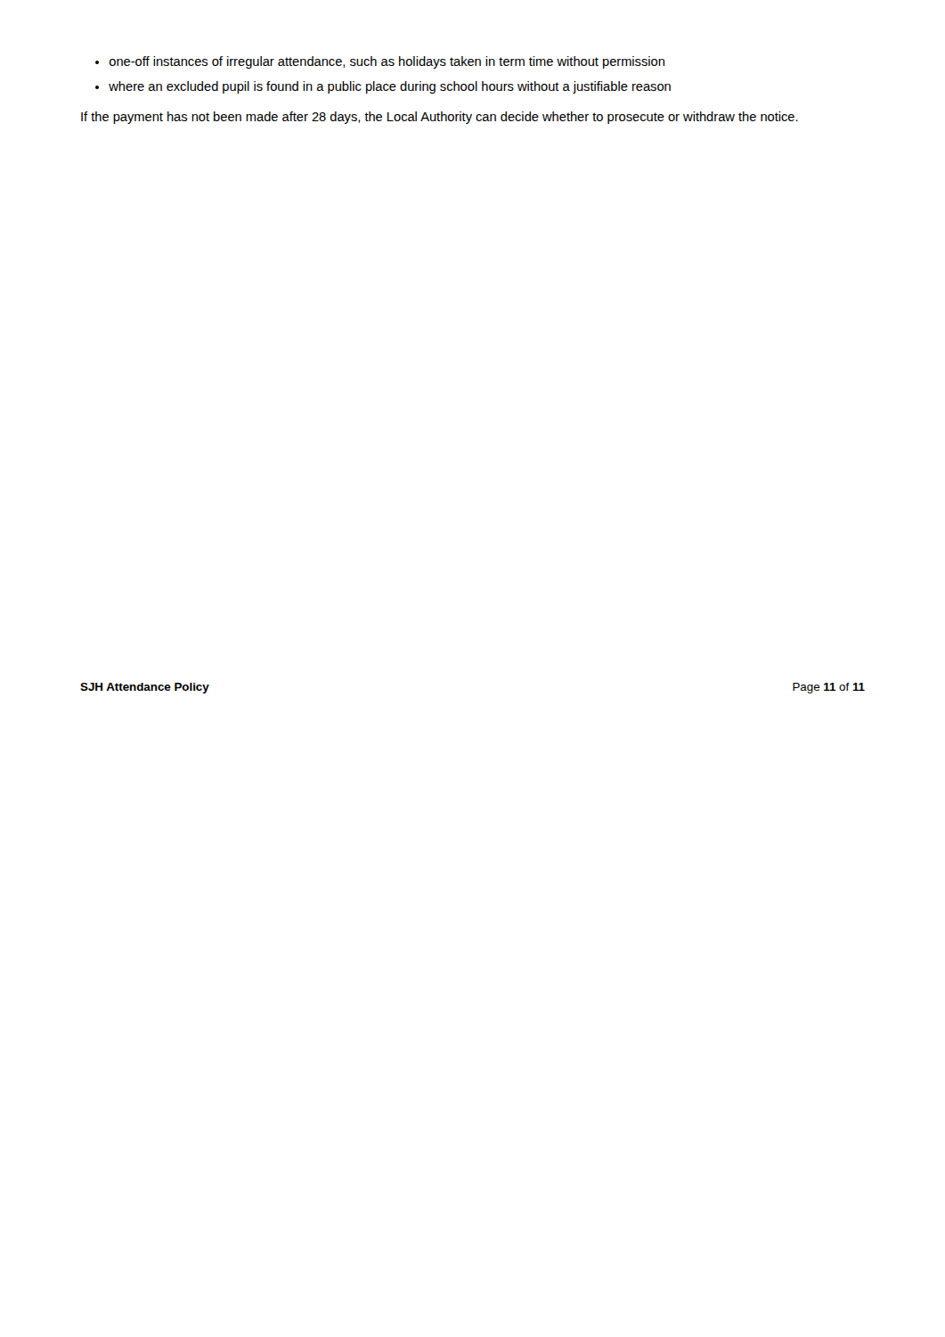one-off instances of irregular attendance, such as holidays taken in term time without permission
where an excluded pupil is found in a public place during school hours without a justifiable reason
If the payment has not been made after 28 days, the Local Authority can decide whether to prosecute or withdraw the notice.
SJH Attendance Policy
Page 11 of 11